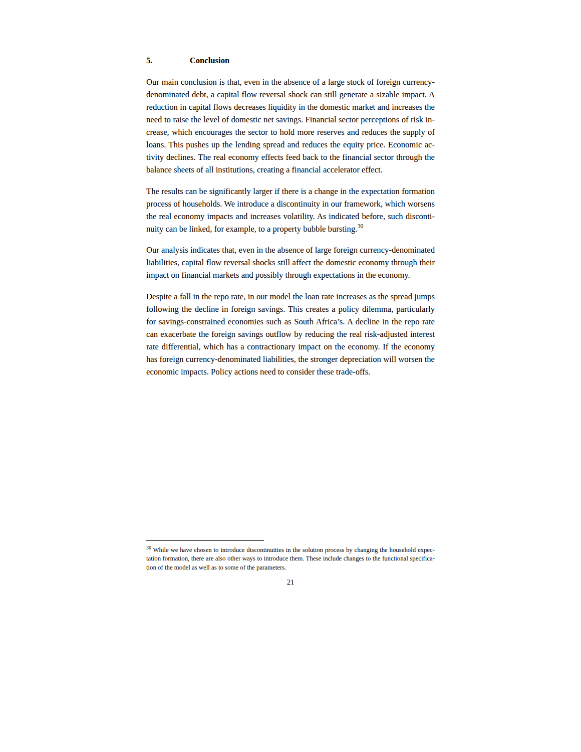5. Conclusion
Our main conclusion is that, even in the absence of a large stock of foreign currency-denominated debt, a capital flow reversal shock can still generate a sizable impact. A reduction in capital flows decreases liquidity in the domestic market and increases the need to raise the level of domestic net savings. Financial sector perceptions of risk increase, which encourages the sector to hold more reserves and reduces the supply of loans. This pushes up the lending spread and reduces the equity price. Economic activity declines. The real economy effects feed back to the financial sector through the balance sheets of all institutions, creating a financial accelerator effect.
The results can be significantly larger if there is a change in the expectation formation process of households. We introduce a discontinuity in our framework, which worsens the real economy impacts and increases volatility. As indicated before, such discontinuity can be linked, for example, to a property bubble bursting.30
Our analysis indicates that, even in the absence of large foreign currency-denominated liabilities, capital flow reversal shocks still affect the domestic economy through their impact on financial markets and possibly through expectations in the economy.
Despite a fall in the repo rate, in our model the loan rate increases as the spread jumps following the decline in foreign savings. This creates a policy dilemma, particularly for savings-constrained economies such as South Africa’s. A decline in the repo rate can exacerbate the foreign savings outflow by reducing the real risk-adjusted interest rate differential, which has a contractionary impact on the economy. If the economy has foreign currency-denominated liabilities, the stronger depreciation will worsen the economic impacts. Policy actions need to consider these trade-offs.
30 While we have chosen to introduce discontinuities in the solution process by changing the household expectation formation, there are also other ways to introduce them. These include changes to the functional specification of the model as well as to some of the parameters.
21